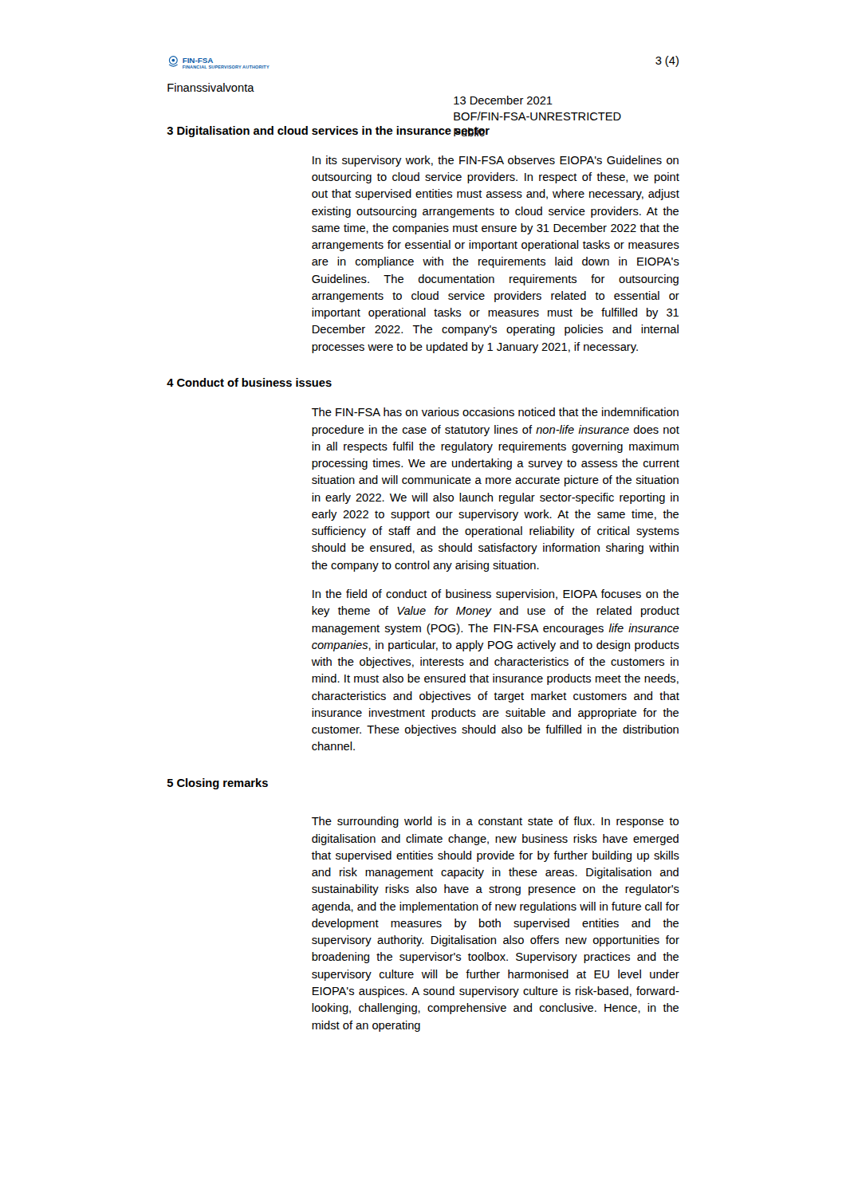3 (4)
FIN-FSA FINANCIAL SUPERVISORY AUTHORITY
13 December 2021
BOF/FIN-FSA-UNRESTRICTED
Public
Finanssivalvonta
3 Digitalisation and cloud services in the insurance sector
In its supervisory work, the FIN-FSA observes EIOPA's Guidelines on outsourcing to cloud service providers. In respect of these, we point out that supervised entities must assess and, where necessary, adjust existing outsourcing arrangements to cloud service providers. At the same time, the companies must ensure by 31 December 2022 that the arrangements for essential or important operational tasks or measures are in compliance with the requirements laid down in EIOPA's Guidelines. The documentation requirements for outsourcing arrangements to cloud service providers related to essential or important operational tasks or measures must be fulfilled by 31 December 2022. The company's operating policies and internal processes were to be updated by 1 January 2021, if necessary.
4 Conduct of business issues
The FIN-FSA has on various occasions noticed that the indemnification procedure in the case of statutory lines of non-life insurance does not in all respects fulfil the regulatory requirements governing maximum processing times. We are undertaking a survey to assess the current situation and will communicate a more accurate picture of the situation in early 2022. We will also launch regular sector-specific reporting in early 2022 to support our supervisory work. At the same time, the sufficiency of staff and the operational reliability of critical systems should be ensured, as should satisfactory information sharing within the company to control any arising situation.
In the field of conduct of business supervision, EIOPA focuses on the key theme of Value for Money and use of the related product management system (POG). The FIN-FSA encourages life insurance companies, in particular, to apply POG actively and to design products with the objectives, interests and characteristics of the customers in mind. It must also be ensured that insurance products meet the needs, characteristics and objectives of target market customers and that insurance investment products are suitable and appropriate for the customer. These objectives should also be fulfilled in the distribution channel.
5 Closing remarks
The surrounding world is in a constant state of flux. In response to digitalisation and climate change, new business risks have emerged that supervised entities should provide for by further building up skills and risk management capacity in these areas. Digitalisation and sustainability risks also have a strong presence on the regulator's agenda, and the implementation of new regulations will in future call for development measures by both supervised entities and the supervisory authority. Digitalisation also offers new opportunities for broadening the supervisor's toolbox. Supervisory practices and the supervisory culture will be further harmonised at EU level under EIOPA's auspices. A sound supervisory culture is risk-based, forward-looking, challenging, comprehensive and conclusive. Hence, in the midst of an operating